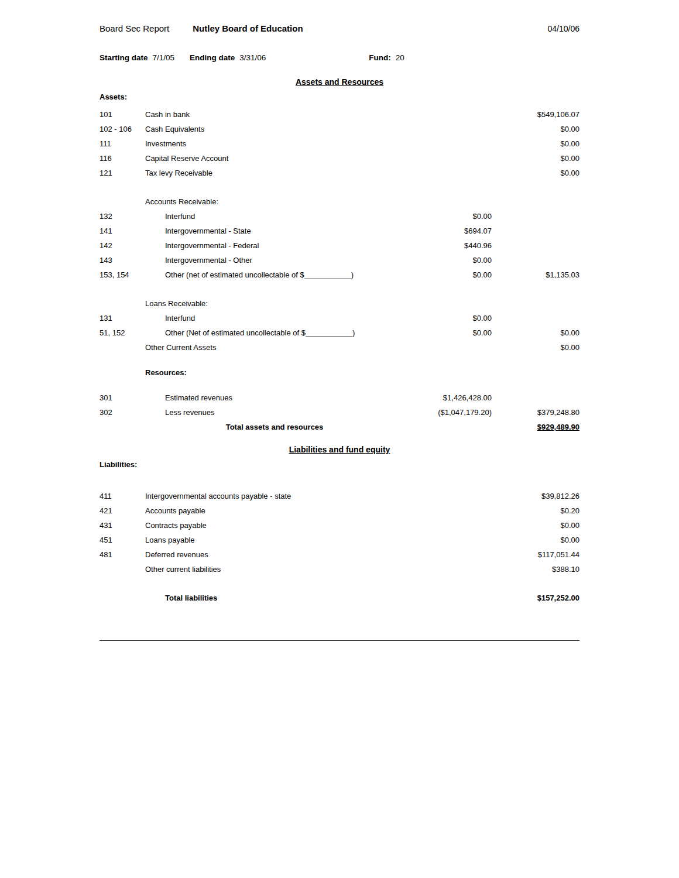Board Sec Report Nutley Board of Education 04/10/06
Starting date 7/1/05 Ending date 3/31/06 Fund: 20
Assets and Resources
Assets:
| 101 | Cash in bank | | $549,106.07 |
| 102 - 106 | Cash Equivalents | | $0.00 |
| 111 | Investments | | $0.00 |
| 116 | Capital Reserve Account | | $0.00 |
| 121 | Tax levy Receivable | | $0.00 |
| | Accounts Receivable: | | |
| 132 | Interfund | $0.00 | |
| 141 | Intergovernmental - State | $694.07 | |
| 142 | Intergovernmental - Federal | $440.96 | |
| 143 | Intergovernmental - Other | $0.00 | |
| 153, 154 | Other (net of estimated uncollectable of $ ) | $0.00 | $1,135.03 |
| | Loans Receivable: | | |
| 131 | Interfund | $0.00 | |
| 51, 152 | Other (Net of estimated uncollectable of $ ) | $0.00 | $0.00 |
| | Other Current Assets | | $0.00 |
| | Resources: | | |
| 301 | Estimated revenues | $1,426,428.00 | |
| 302 | Less revenues | ($1,047,179.20) | $379,248.80 |
| | Total assets and resources | | $929,489.90 |
Liabilities and fund equity
Liabilities:
| 411 | Intergovernmental accounts payable - state | | $39,812.26 |
| 421 | Accounts payable | | $0.20 |
| 431 | Contracts payable | | $0.00 |
| 451 | Loans payable | | $0.00 |
| 481 | Deferred revenues | | $117,051.44 |
| | Other current liabilities | | $388.10 |
| | Total liabilities | | $157,252.00 |